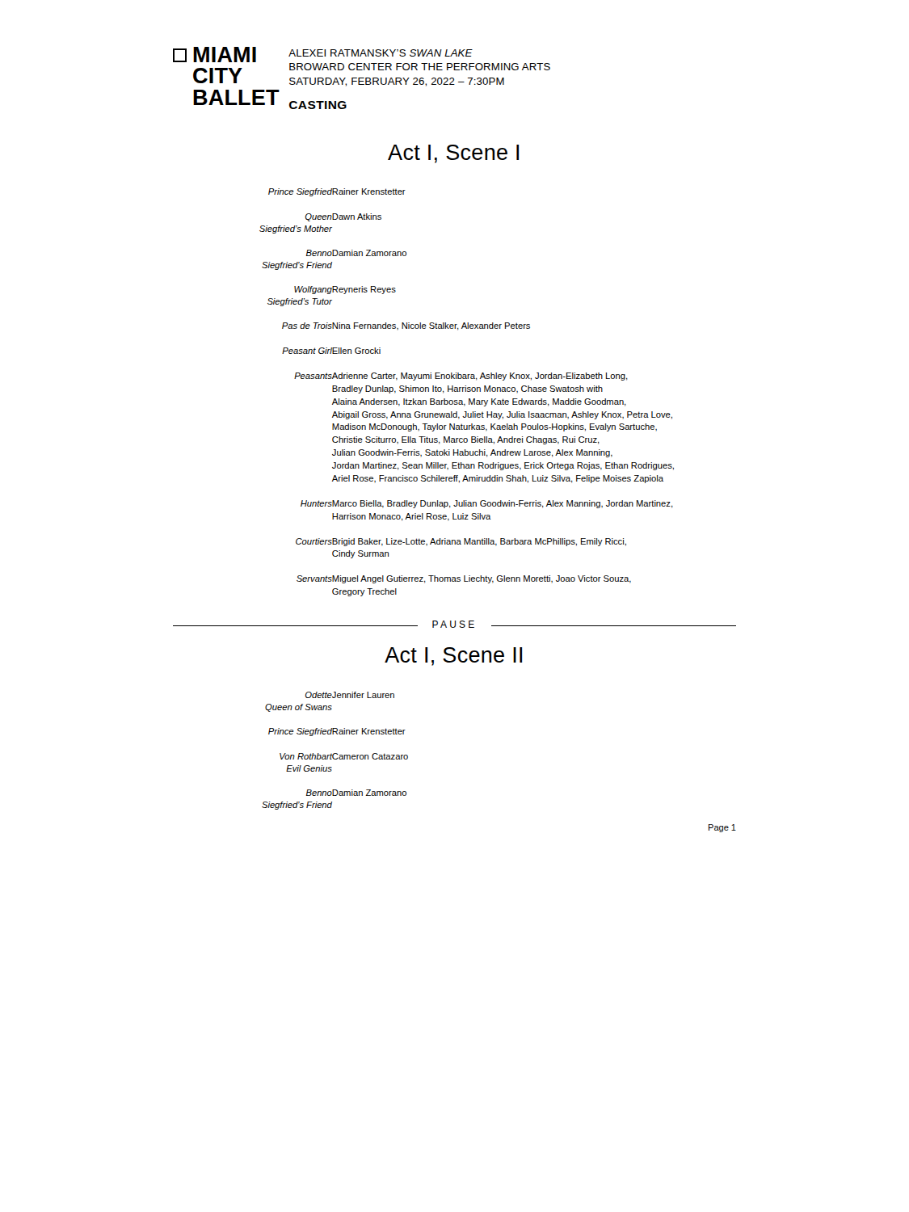Miami
City
Ballet
Alexei Ratmansky’s Swan Lake
Broward Center for the Performing Arts
Saturday, February 26, 2022 – 7:30PM
Casting
Act I, Scene I
| Prince Siegfried | Rainer Krenstetter |
| Queen Siegfried’s Mother | Dawn Atkins |
| Benno Siegfried’s Friend | Damian Zamorano |
| Wolfgang Siegfried’s Tutor | Reyneris Reyes |
| Pas de Trois | Nina Fernandes, Nicole Stalker, Alexander Peters |
| Peasant Girl | Ellen Grocki |
| Peasants | Adrienne Carter, Mayumi Enokibara, Ashley Knox, Jordan-Elizabeth Long, Bradley Dunlap, Shimon Ito, Harrison Monaco, Chase Swatosh with Alaina Andersen, Itzkan Barbosa, Mary Kate Edwards, Maddie Goodman, Abigail Gross, Anna Grunewald, Juliet Hay, Julia Isaacman, Ashley Knox, Petra Love, Madison McDonough, Taylor Naturkas, Kaelah Poulos-Hopkins, Evalyn Sartuche, Christie Sciturro, Ella Titus, Marco Biella, Andrei Chagas, Rui Cruz, Julian Goodwin-Ferris, Satoki Habuchi, Andrew Larose, Alex Manning, Jordan Martinez, Sean Miller, Ethan Rodrigues, Erick Ortega Rojas, Ethan Rodrigues, Ariel Rose, Francisco Schilereff, Amiruddin Shah, Luiz Silva, Felipe Moises Zapiola |
| Hunters | Marco Biella, Bradley Dunlap, Julian Goodwin-Ferris, Alex Manning, Jordan Martinez, Harrison Monaco, Ariel Rose, Luiz Silva |
| Courtiers | Brigid Baker, Lize-Lotte, Adriana Mantilla, Barbara McPhillips, Emily Ricci, Cindy Surman |
| Servants | Miguel Angel Gutierrez, Thomas Liechty, Glenn Moretti, Joao Victor Souza, Gregory Trechel |
PAUSE
Act I, Scene II
| Odette Queen of Swans | Jennifer Lauren |
| Prince Siegfried | Rainer Krenstetter |
| Von Rothbart Evil Genius | Cameron Catazaro |
| Benno Siegfried’s Friend | Damian Zamorano |
Page 1